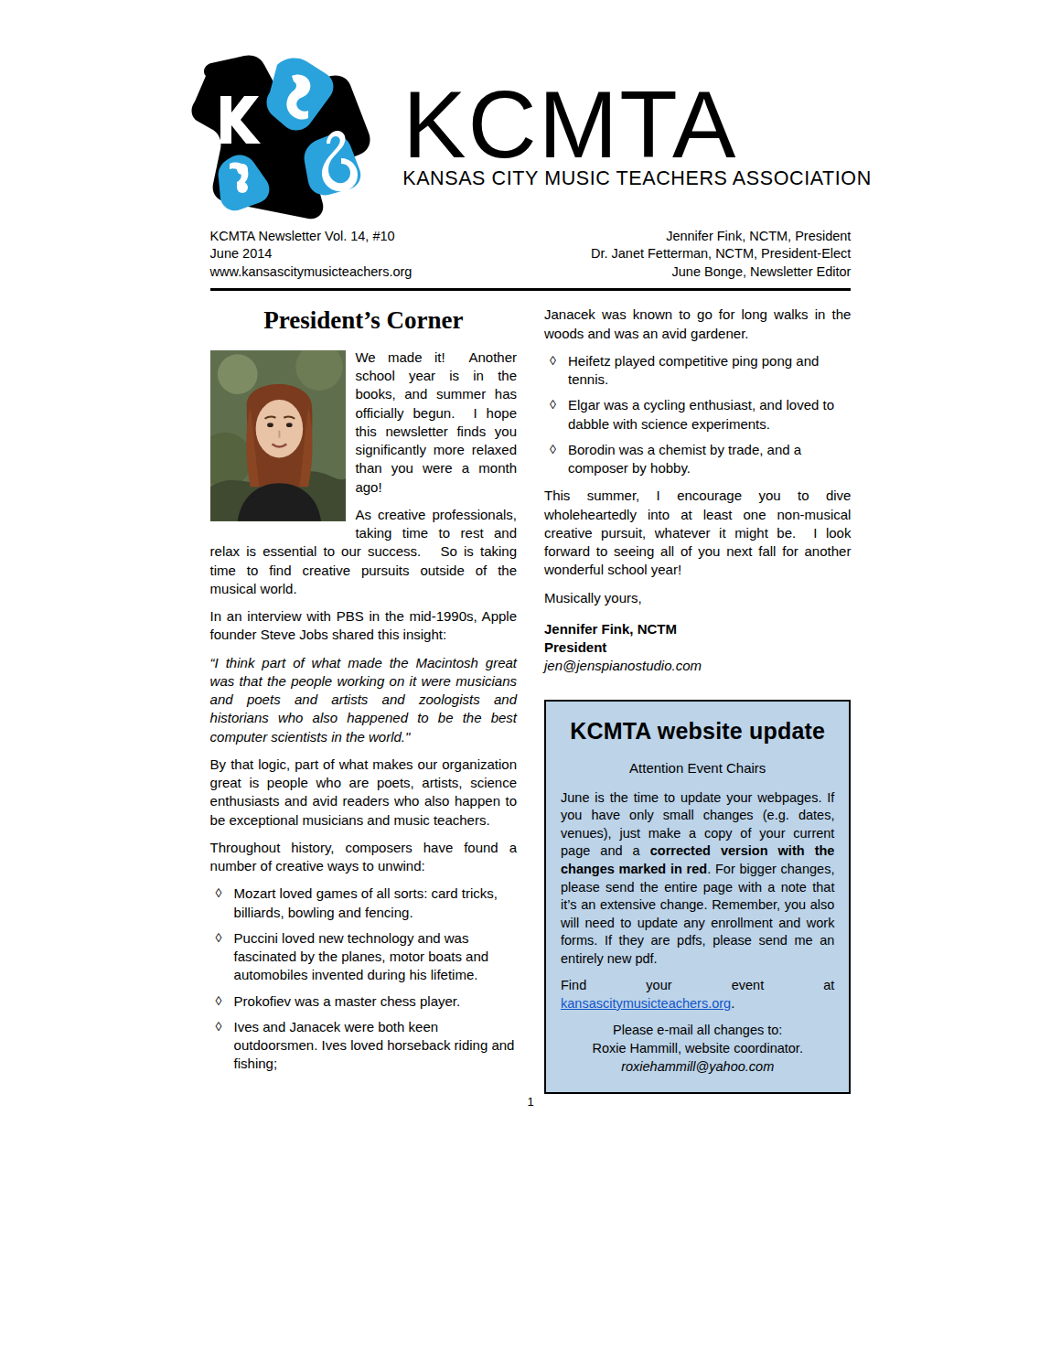KCMTA
KANSAS CITY MUSIC TEACHERS ASSOCIATION
KCMTA Newsletter Vol. 14, #10
June 2014
www.kansascitymusicteachers.org
Jennifer Fink, NCTM, President
Dr. Janet Fetterman, NCTM, President-Elect
June Bonge, Newsletter Editor
President’s Corner
We made it! Another school year is in the books, and summer has officially begun. I hope this newsletter finds you significantly more relaxed than you were a month ago!
As creative professionals, taking time to rest and relax is essential to our success. So is taking time to find creative pursuits outside of the musical world.
In an interview with PBS in the mid-1990s, Apple founder Steve Jobs shared this insight:
“I think part of what made the Macintosh great was that the people working on it were musicians and poets and artists and zoologists and historians who also happened to be the best computer scientists in the world."
By that logic, part of what makes our organization great is people who are poets, artists, science enthusiasts and avid readers who also happen to be exceptional musicians and music teachers.
Throughout history, composers have found a number of creative ways to unwind:
Mozart loved games of all sorts: card tricks, billiards, bowling and fencing.
Puccini loved new technology and was fascinated by the planes, motor boats and automobiles invented during his lifetime.
Prokofiev was a master chess player.
Ives and Janacek were both keen outdoorsmen. Ives loved horseback riding and fishing;
Janacek was known to go for long walks in the woods and was an avid gardener.
Heifetz played competitive ping pong and tennis.
Elgar was a cycling enthusiast, and loved to dabble with science experiments.
Borodin was a chemist by trade, and a composer by hobby.
This summer, I encourage you to dive wholeheartedly into at least one non-musical creative pursuit, whatever it might be. I look forward to seeing all of you next fall for another wonderful school year!
Musically yours,
Jennifer Fink, NCTM
President
jen@jenspianostudio.com
KCMTA website update
Attention Event Chairs
June is the time to update your webpages. If you have only small changes (e.g. dates, venues), just make a copy of your current page and a corrected version with the changes marked in red. For bigger changes, please send the entire page with a note that it’s an extensive change. Remember, you also will need to update any enrollment and work forms. If they are pdfs, please send me an entirely new pdf.
Find your event at kansascitymusicteachers.org.
Please e-mail all changes to:
Roxie Hammill, website coordinator.
roxiehammill@yahoo.com
1